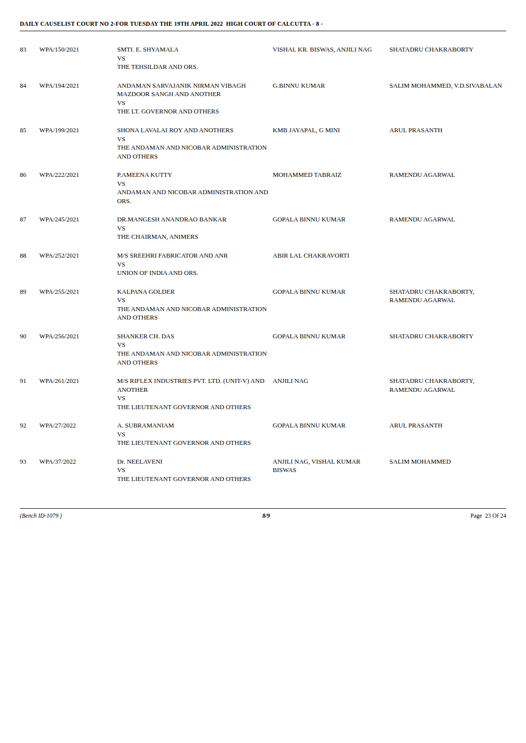DAILY CAUSELIST COURT NO 2-FOR TUESDAY THE 19TH APRIL 2022 HIGH COURT OF CALCUTTA - 8 -
| 83 | WPA/150/2021 | SMTI. E. SHYAMALA VS THE TEHSILDAR AND ORS. | VISHAL KR. BISWAS, ANJILI NAG | SHATADRU CHAKRABORTY |
| 84 | WPA/194/2021 | ANDAMAN SARVAJANIK NIRMAN VIBAGH MAZDOOR SANGH AND ANOTHER VS THE LT. GOVERNOR AND OTHERS | G.BINNU KUMAR | SALIM MOHAMMED, V.D.SIVABALAN |
| 85 | WPA/199/2021 | SHONA LAVALAI ROY AND ANOTHERS VS THE ANDAMAN AND NICOBAR ADMINISTRATION AND OTHERS | KMB JAYAPAL, G MINI | ARUL PRASANTH |
| 86 | WPA/222/2021 | P.AMEENA KUTTY VS ANDAMAN AND NICOBAR ADMINISTRATION AND ORS. | MOHAMMED TABRAIZ | RAMENDU AGARWAL |
| 87 | WPA/245/2021 | DR.MANGESH ANANDRAO BANKAR VS THE CHAIRMAN, ANIMERS | GOPALA BINNU KUMAR | RAMENDU AGARWAL |
| 88 | WPA/252/2021 | M/S SREEHRI FABRICATOR AND ANR VS UNION OF INDIA AND ORS. | ABIR LAL CHAKRAVORTI | |
| 89 | WPA/255/2021 | KALPANA GOLDER VS THE ANDAMAN AND NICOBAR ADMINISTRATION AND OTHERS | GOPALA BINNU KUMAR | SHATADRU CHAKRABORTY, RAMENDU AGARWAL |
| 90 | WPA/256/2021 | SHANKER CH. DAS VS THE ANDAMAN AND NICOBAR ADMINISTRATION AND OTHERS | GOPALA BINNU KUMAR | SHATADRU CHAKRABORTY |
| 91 | WPA/261/2021 | M/S RIFLEX INDUSTRIES PVT. LTD. (UNIT-V) AND ANOTHER VS THE LIEUTENANT GOVERNOR AND OTHERS | ANJILI NAG | SHATADRU CHAKRABORTY, RAMENDU AGARWAL |
| 92 | WPA/27/2022 | A. SUBRAMANIAM VS THE LIEUTENANT GOVERNOR AND OTHERS | GOPALA BINNU KUMAR | ARUL PRASANTH |
| 93 | WPA/37/2022 | Dr. NEELAVENI VS THE LIEUTENANT GOVERNOR AND OTHERS | ANJILI NAG, VISHAL KUMAR BISWAS | SALIM MOHAMMED |
(Bench ID-1079 ) 8/9 Page 23 Of 24